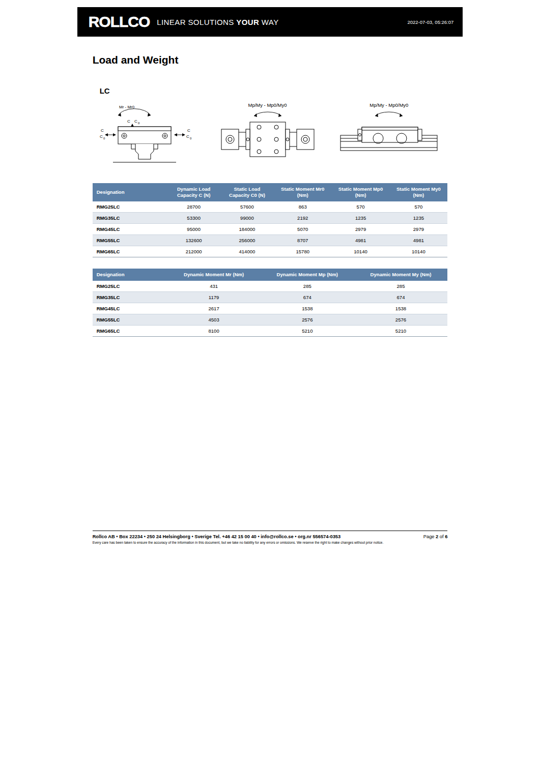ROLLCO LINEAR SOLUTIONS YOUR WAY 2022-07-03, 05:26:07
Load and Weight
LC
Mr - Mr0 C C 0 C C 0 C C 0
Mp/My - Mp0/My0
Mp/My - Mp0/My0
| Designation | Dynamic Load Capacity C (N) | Static Load Capacity C0 (N) | Static Moment Mr0 (Nm) | Static Moment Mp0 (Nm) | Static Moment My0 (Nm) |
| --- | --- | --- | --- | --- | --- |
| RMG25LC | 28700 | 57600 | 863 | 570 | 570 |
| RMG35LC | 53300 | 99000 | 2192 | 1235 | 1235 |
| RMG45LC | 95000 | 184000 | 5070 | 2979 | 2979 |
| RMG55LC | 132600 | 256000 | 8707 | 4981 | 4981 |
| RMG65LC | 212000 | 414000 | 15780 | 10140 | 10140 |
| Designation | Dynamic Moment Mr (Nm) | Dynamic Moment Mp (Nm) | Dynamic Moment My (Nm) |
| --- | --- | --- | --- |
| RMG25LC | 431 | 285 | 285 |
| RMG35LC | 1179 | 674 | 674 |
| RMG45LC | 2617 | 1538 | 1538 |
| RMG55LC | 4503 | 2576 | 2576 |
| RMG65LC | 8100 | 5210 | 5210 |
Page 2 of 6
Rollco AB • Box 22234 • 250 24 Helsingborg • Sverige Tel. +46 42 15 00 40 • info@rollco.se • org.nr 556574-0353
Every care has been taken to ensure the accuracy of the information in this document, but we take no liability for any errors or omissions. We reserve the right to make changes without prior notice.